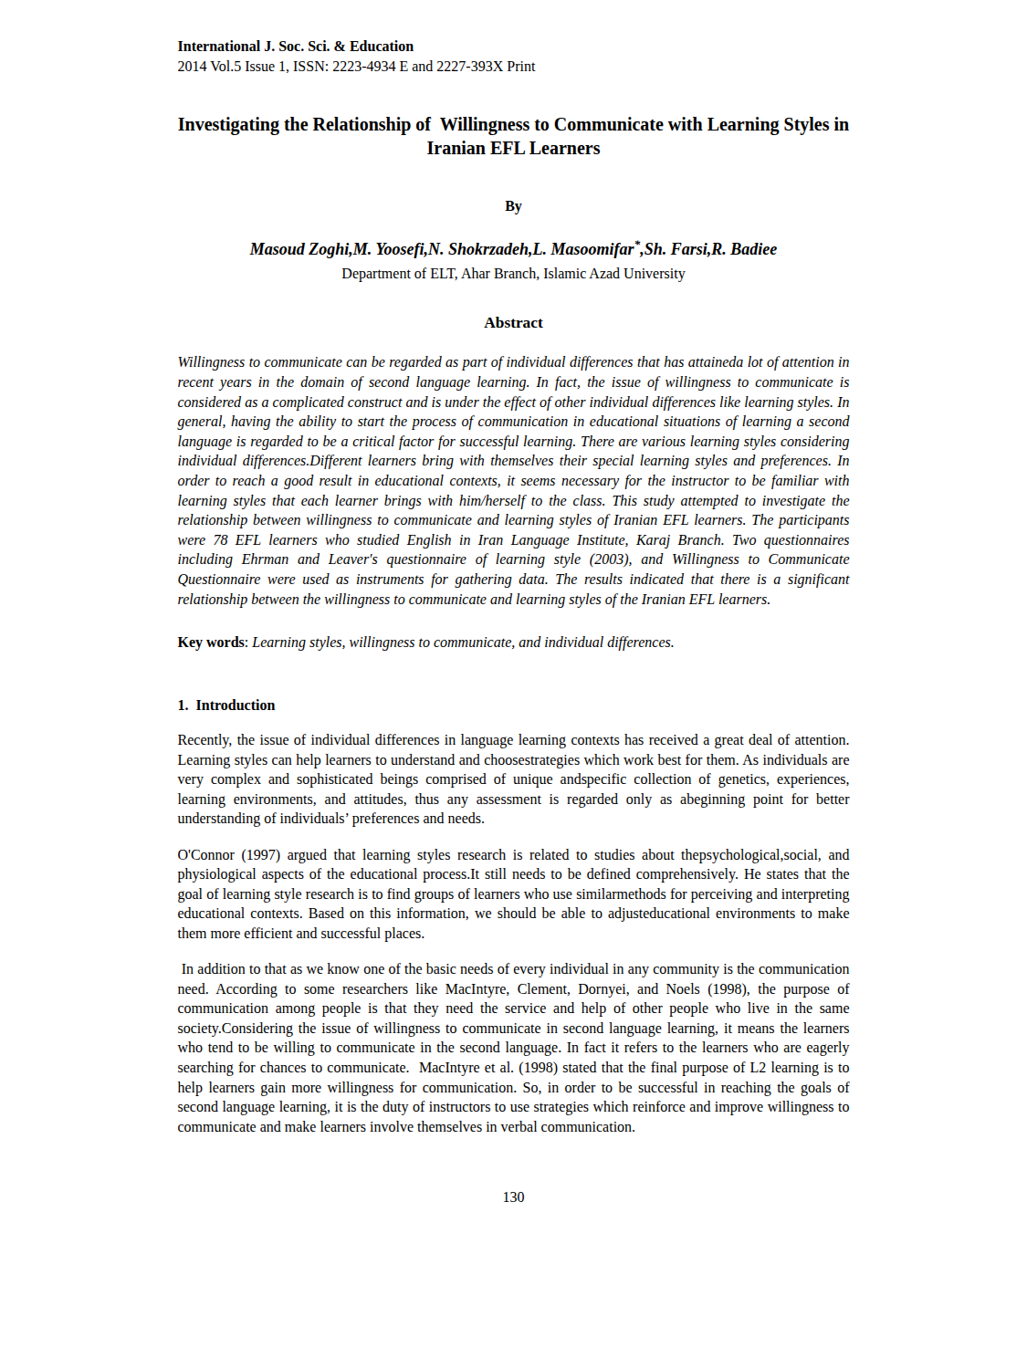International J. Soc. Sci. & Education 2014 Vol.5 Issue 1, ISSN: 2223-4934 E and 2227-393X Print
Investigating the Relationship of Willingness to Communicate with Learning Styles in Iranian EFL Learners
By
Masoud Zoghi,M. Yoosefi,N. Shokrzadeh,L. Masoomifar*,Sh. Farsi,R. Badiee
Department of ELT, Ahar Branch, Islamic Azad University
Abstract
Willingness to communicate can be regarded as part of individual differences that has attaineda lot of attention in recent years in the domain of second language learning. In fact, the issue of willingness to communicate is considered as a complicated construct and is under the effect of other individual differences like learning styles. In general, having the ability to start the process of communication in educational situations of learning a second language is regarded to be a critical factor for successful learning. There are various learning styles considering individual differences.Different learners bring with themselves their special learning styles and preferences. In order to reach a good result in educational contexts, it seems necessary for the instructor to be familiar with learning styles that each learner brings with him/herself to the class. This study attempted to investigate the relationship between willingness to communicate and learning styles of Iranian EFL learners. The participants were 78 EFL learners who studied English in Iran Language Institute, Karaj Branch. Two questionnaires including Ehrman and Leaver's questionnaire of learning style (2003), and Willingness to Communicate Questionnaire were used as instruments for gathering data. The results indicated that there is a significant relationship between the willingness to communicate and learning styles of the Iranian EFL learners.
Key words: Learning styles, willingness to communicate, and individual differences.
1. Introduction
Recently, the issue of individual differences in language learning contexts has received a great deal of attention. Learning styles can help learners to understand and choosestrategies which work best for them. As individuals are very complex and sophisticated beings comprised of unique andspecific collection of genetics, experiences, learning environments, and attitudes, thus any assessment is regarded only as abeginning point for better understanding of individuals’ preferences and needs.
O'Connor (1997) argued that learning styles research is related to studies about thepsychological,social, and physiological aspects of the educational process.It still needs to be defined comprehensively. He states that the goal of learning style research is to find groups of learners who use similarmethods for perceiving and interpreting educational contexts. Based on this information, we should be able to adjusteducational environments to make them more efficient and successful places.
In addition to that as we know one of the basic needs of every individual in any community is the communication need. According to some researchers like MacIntyre, Clement, Dornyei, and Noels (1998), the purpose of communication among people is that they need the service and help of other people who live in the same society.Considering the issue of willingness to communicate in second language learning, it means the learners who tend to be willing to communicate in the second language. In fact it refers to the learners who are eagerly searching for chances to communicate. MacIntyre et al. (1998) stated that the final purpose of L2 learning is to help learners gain more willingness for communication. So, in order to be successful in reaching the goals of second language learning, it is the duty of instructors to use strategies which reinforce and improve willingness to communicate and make learners involve themselves in verbal communication.
130